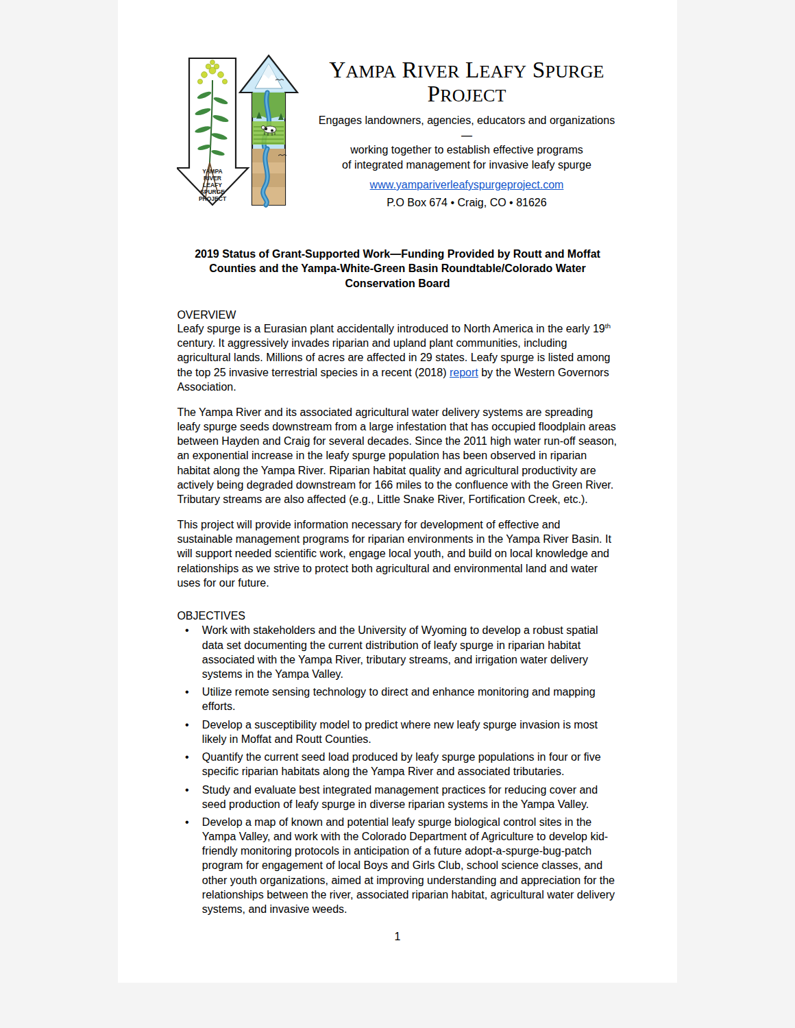YAMPA RIVER LEAFY SPURGE PROJECT
YAMPA RIVER LEAFY SPURGE PROJECT
Engages landowners, agencies, educators and organizations—
working together to establish effective programs
of integrated management for invasive leafy spurge
www.yampariverleafyspurgeproject.com
P.O Box 674 • Craig, CO • 81626
2019 Status of Grant-Supported Work—Funding Provided by Routt and Moffat Counties and the Yampa-White-Green Basin Roundtable/Colorado Water Conservation Board
OVERVIEW
Leafy spurge is a Eurasian plant accidentally introduced to North America in the early 19th century. It aggressively invades riparian and upland plant communities, including agricultural lands. Millions of acres are affected in 29 states. Leafy spurge is listed among the top 25 invasive terrestrial species in a recent (2018) report by the Western Governors Association.
The Yampa River and its associated agricultural water delivery systems are spreading leafy spurge seeds downstream from a large infestation that has occupied floodplain areas between Hayden and Craig for several decades. Since the 2011 high water run-off season, an exponential increase in the leafy spurge population has been observed in riparian habitat along the Yampa River. Riparian habitat quality and agricultural productivity are actively being degraded downstream for 166 miles to the confluence with the Green River. Tributary streams are also affected (e.g., Little Snake River, Fortification Creek, etc.).
This project will provide information necessary for development of effective and sustainable management programs for riparian environments in the Yampa River Basin. It will support needed scientific work, engage local youth, and build on local knowledge and relationships as we strive to protect both agricultural and environmental land and water uses for our future.
OBJECTIVES
Work with stakeholders and the University of Wyoming to develop a robust spatial data set documenting the current distribution of leafy spurge in riparian habitat associated with the Yampa River, tributary streams, and irrigation water delivery systems in the Yampa Valley.
Utilize remote sensing technology to direct and enhance monitoring and mapping efforts.
Develop a susceptibility model to predict where new leafy spurge invasion is most likely in Moffat and Routt Counties.
Quantify the current seed load produced by leafy spurge populations in four or five specific riparian habitats along the Yampa River and associated tributaries.
Study and evaluate best integrated management practices for reducing cover and seed production of leafy spurge in diverse riparian systems in the Yampa Valley.
Develop a map of known and potential leafy spurge biological control sites in the Yampa Valley, and work with the Colorado Department of Agriculture to develop kid-friendly monitoring protocols in anticipation of a future adopt-a-spurge-bug-patch program for engagement of local Boys and Girls Club, school science classes, and other youth organizations, aimed at improving understanding and appreciation for the relationships between the river, associated riparian habitat, agricultural water delivery systems, and invasive weeds.
1